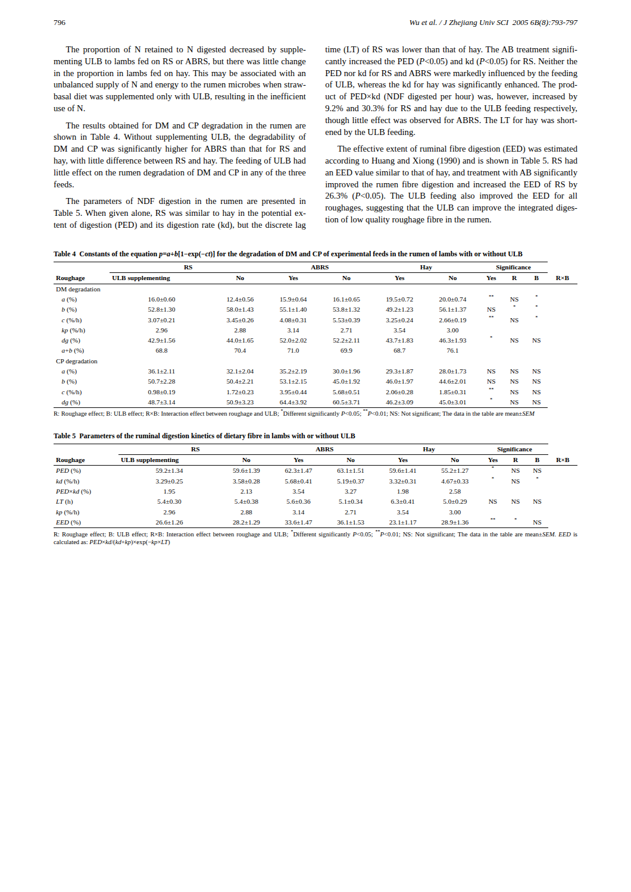796 Wu et al. / J Zhejiang Univ SCI 2005 6B(8):793-797
The proportion of N retained to N digested decreased by supplementing ULB to lambs fed on RS or ABRS, but there was little change in the proportion in lambs fed on hay. This may be associated with an unbalanced supply of N and energy to the rumen microbes when straw-basal diet was supplemented only with ULB, resulting in the inefficient use of N.
The results obtained for DM and CP degradation in the rumen are shown in Table 4. Without supplementing ULB, the degradability of DM and CP was significantly higher for ABRS than that for RS and hay, with little difference between RS and hay. The feeding of ULB had little effect on the rumen degradation of DM and CP in any of the three feeds.
The parameters of NDF digestion in the rumen are presented in Table 5. When given alone, RS was similar to hay in the potential extent of digestion (PED) and its digestion rate (kd), but the discrete lag time (LT) of RS was lower than that of hay. The AB treatment significantly increased the PED (P<0.05) and kd (P<0.05) for RS. Neither the PED nor kd for RS and ABRS were markedly influenced by the feeding of ULB, whereas the kd for hay was significantly enhanced. The product of PED×kd (NDF digested per hour) was, however, increased by 9.2% and 30.3% for RS and hay due to the ULB feeding respectively, though little effect was observed for ABRS. The LT for hay was shortened by the ULB feeding.
The effective extent of ruminal fibre digestion (EED) was estimated according to Huang and Xiong (1990) and is shown in Table 5. RS had an EED value similar to that of hay, and treatment with AB significantly improved the rumen fibre digestion and increased the EED of RS by 26.3% (P<0.05). The ULB feeding also improved the EED for all roughages, suggesting that the ULB can improve the integrated digestion of low quality roughage fibre in the rumen.
Table 4 Constants of the equation p = a + b [1−exp(− ct )] for the degradation of DM and CP of experimental feeds in the rumen of lambs with or without ULB
| Roughage | RS | ABRS | Hay | Significance |
| --- | --- | --- | --- | --- |
| ULB supplementing | No | Yes | No | Yes | No | Yes | R | B | R×B |
| DM degradation |
| a (%) | 16.0±0.60 | 12.4±0.56 | 15.9±0.64 | 16.1±0.65 | 19.5±0.72 | 20.0±0.74 | ** | NS | * |
| b (%) | 52.8±1.30 | 58.0±1.43 | 55.1±1.40 | 53.8±1.32 | 49.2±1.23 | 56.1±1.37 | NS | * | * |
| c (%/h) | 3.07±0.21 | 3.45±0.26 | 4.08±0.31 | 5.53±0.39 | 3.25±0.24 | 2.66±0.19 | ** | NS | * |
| kp (%/h) | 2.96 | 2.88 | 3.14 | 2.71 | 3.54 | 3.00 | | | |
| dg (%) | 42.9±1.56 | 44.0±1.65 | 52.0±2.02 | 52.2±2.11 | 43.7±1.83 | 46.3±1.93 | * | NS | NS |
| a + b (%) | 68.8 | 70.4 | 71.0 | 69.9 | 68.7 | 76.1 | | | |
| CP degradation |
| a (%) | 36.1±2.11 | 32.1±2.04 | 35.2±2.19 | 30.0±1.96 | 29.3±1.87 | 28.0±1.73 | NS | NS | NS |
| b (%) | 50.7±2.28 | 50.4±2.21 | 53.1±2.15 | 45.0±1.92 | 46.0±1.97 | 44.6±2.01 | NS | NS | NS |
| c (%/h) | 0.98±0.19 | 1.72±0.23 | 3.95±0.44 | 5.68±0.51 | 2.06±0.28 | 1.85±0.31 | ** | NS | NS |
| dg (%) | 48.7±3.14 | 50.9±3.23 | 64.4±3.92 | 60.5±3.71 | 46.2±3.09 | 45.0±3.01 | * | NS | NS |
R: Roughage effect; B: ULB effect; R×B: Interaction effect between roughage and ULB; *Different significantly P<0.05; **P<0.01; NS: Not significant; The data in the table are mean±SEM
Table 5 Parameters of the ruminal digestion kinetics of dietary fibre in lambs with or without ULB
| Roughage | RS | ABRS | Hay | Significance |
| --- | --- | --- | --- | --- |
| ULB supplementing | No | Yes | No | Yes | No | Yes | R | B | R×B |
| PED (%) | 59.2±1.34 | 59.6±1.39 | 62.3±1.47 | 63.1±1.51 | 59.6±1.41 | 55.2±1.27 | * | NS | NS |
| kd (%/h) | 3.29±0.25 | 3.58±0.28 | 5.68±0.41 | 5.19±0.37 | 3.32±0.31 | 4.67±0.33 | * | NS | * |
| PED × kd (%) | 1.95 | 2.13 | 3.54 | 3.27 | 1.98 | 2.58 | | | |
| LT (h) | 5.4±0.30 | 5.4±0.38 | 5.6±0.36 | 5.1±0.34 | 6.3±0.41 | 5.0±0.29 | NS | NS | NS |
| kp (%/h) | 2.96 | 2.88 | 3.14 | 2.71 | 3.54 | 3.00 | | | |
| EED (%) | 26.6±1.26 | 28.2±1.29 | 33.6±1.47 | 36.1±1.53 | 23.1±1.17 | 28.9±1.36 | ** | * | NS |
R: Roughage effect; B: ULB effect; R×B: Interaction effect between roughage and ULB; *Different significantly P<0.05; **P<0.01; NS: Not significant; The data in the table are mean±SEM. EED is calculated as: PED×kd/(kd+kp)×exp(−kp×LT)